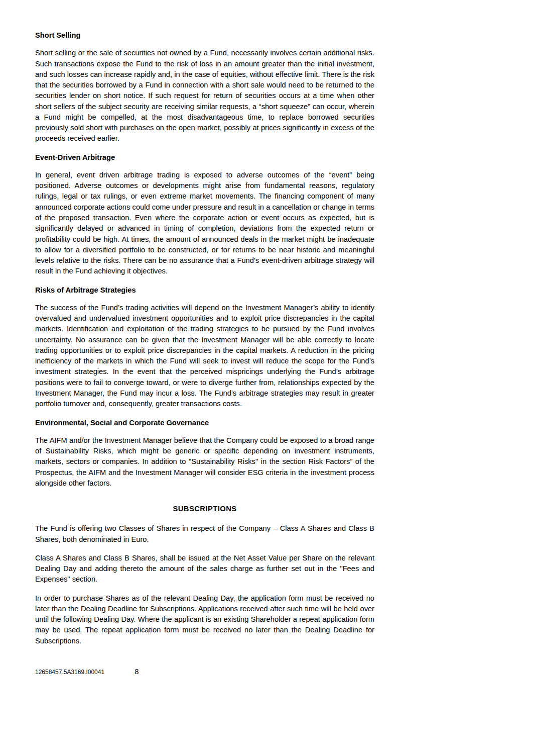Short Selling
Short selling or the sale of securities not owned by a Fund, necessarily involves certain additional risks. Such transactions expose the Fund to the risk of loss in an amount greater than the initial investment, and such losses can increase rapidly and, in the case of equities, without effective limit. There is the risk that the securities borrowed by a Fund in connection with a short sale would need to be returned to the securities lender on short notice. If such request for return of securities occurs at a time when other short sellers of the subject security are receiving similar requests, a “short squeeze” can occur, wherein a Fund might be compelled, at the most disadvantageous time, to replace borrowed securities previously sold short with purchases on the open market, possibly at prices significantly in excess of the proceeds received earlier.
Event-Driven Arbitrage
In general, event driven arbitrage trading is exposed to adverse outcomes of the “event” being positioned. Adverse outcomes or developments might arise from fundamental reasons, regulatory rulings, legal or tax rulings, or even extreme market movements. The financing component of many announced corporate actions could come under pressure and result in a cancellation or change in terms of the proposed transaction. Even where the corporate action or event occurs as expected, but is significantly delayed or advanced in timing of completion, deviations from the expected return or profitability could be high. At times, the amount of announced deals in the market might be inadequate to allow for a diversified portfolio to be constructed, or for returns to be near historic and meaningful levels relative to the risks. There can be no assurance that a Fund’s event-driven arbitrage strategy will result in the Fund achieving it objectives.
Risks of Arbitrage Strategies
The success of the Fund’s trading activities will depend on the Investment Manager’s ability to identify overvalued and undervalued investment opportunities and to exploit price discrepancies in the capital markets. Identification and exploitation of the trading strategies to be pursued by the Fund involves uncertainty. No assurance can be given that the Investment Manager will be able correctly to locate trading opportunities or to exploit price discrepancies in the capital markets. A reduction in the pricing inefficiency of the markets in which the Fund will seek to invest will reduce the scope for the Fund’s investment strategies. In the event that the perceived mispricings underlying the Fund’s arbitrage positions were to fail to converge toward, or were to diverge further from, relationships expected by the Investment Manager, the Fund may incur a loss. The Fund’s arbitrage strategies may result in greater portfolio turnover and, consequently, greater transactions costs.
Environmental, Social and Corporate Governance
The AIFM and/or the Investment Manager believe that the Company could be exposed to a broad range of Sustainability Risks, which might be generic or specific depending on investment instruments, markets, sectors or companies. In addition to "Sustainability Risks" in the section Risk Factors” of the Prospectus, the AIFM and the Investment Manager will consider ESG criteria in the investment process alongside other factors.
SUBSCRIPTIONS
The Fund is offering two Classes of Shares in respect of the Company – Class A Shares and Class B Shares, both denominated in Euro.
Class A Shares and Class B Shares, shall be issued at the Net Asset Value per Share on the relevant Dealing Day and adding thereto the amount of the sales charge as further set out in the "Fees and Expenses" section.
In order to purchase Shares as of the relevant Dealing Day, the application form must be received no later than the Dealing Deadline for Subscriptions. Applications received after such time will be held over until the following Dealing Day. Where the applicant is an existing Shareholder a repeat application form may be used. The repeat application form must be received no later than the Dealing Deadline for Subscriptions.
12658457.5A3169.I00041 8